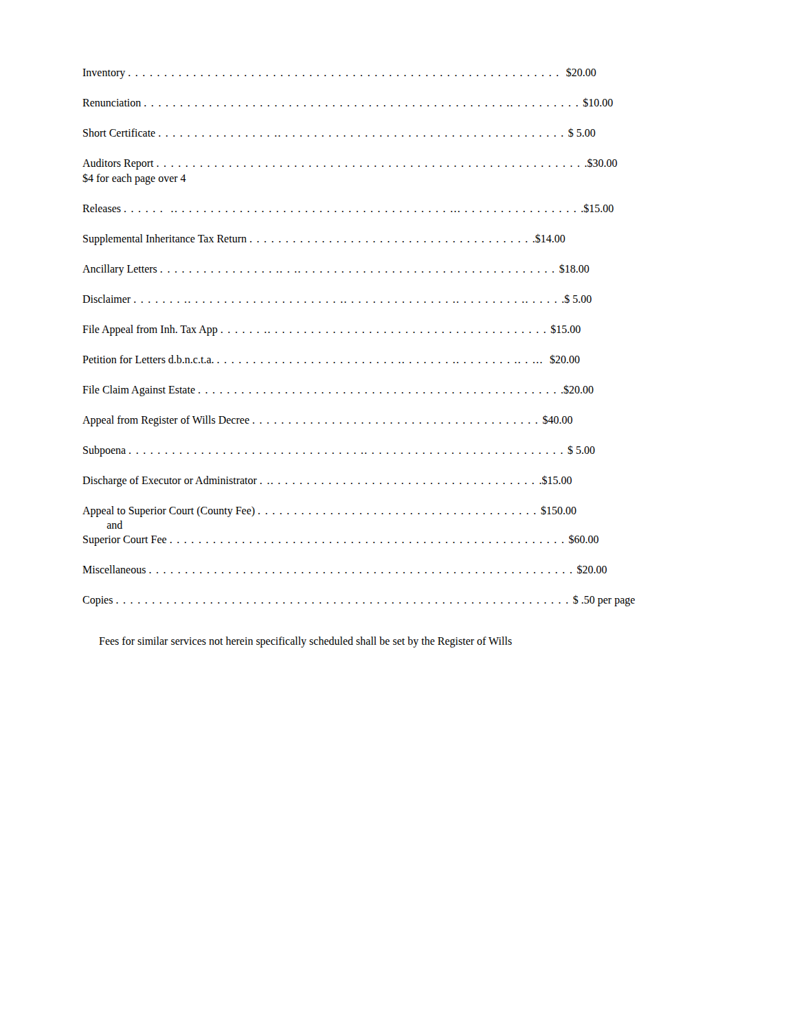Inventory . . . . . . . . . . . . . . . . . . . . . . . . . . . . . . . . . . . . . . . . . . . . . . . . . . . . . . . . . . . . $20.00
Renunciation . . . . . . . . . . . . . . . . . . . . . . . . . . . . . . . . . . . . . . . . . . . . . . . . . . .. . . . . . . . . . $10.00
Short Certificate . . . . . . . . . . . . . . . . .. . . . . . . . . . . . . . . . . . . . . . . . . . . . . . . . . . . . . . . . $ 5.00
Auditors Report . . . . . . . . . . . . . . . . . . . . . . . . . . . . . . . . . . . . . . . . . . . . . . . . . . . . . . . . . . . .$30.00
$4 for each page over 4
Releases . . . . . . .. . . . . . . . . . . . . . . . . . . . . . . . . . . . . . . . . . . . . . ... . . . . . . . . . . . . . . . . .$15.00
Supplemental Inheritance Tax Return . . . . . . . . . . . . . . . . . . . . . . . . . . . . . . . . . . . . . . . .$14.00
Ancillary Letters . . . . . . . . . . . . . . . . .. . .. . . . . . . . . . . . . . . . . . . . . . . . . . . . . . . . . . . . $18.00
Disclaimer . . . . . . . .. . . . . . . . . . . . . . . . . . . . . .. . . . . . . . . . . . . . . .. . . . . . . . . .. . . . . .$ 5.00
File Appeal from Inh. Tax App . . . . . . .. . . . . . . . . . . . . . . . . . . . . . . . . . . . . . . . . . . . . . . $15.00
Petition for Letters d.b.n.c.t.a. . . . . . . . . . . . . . . . . . . . . . . . . . .. . . . . . . .. . . . . . . . .. . ... $20.00
File Claim Against Estate . . . . . . . . . . . . . . . . . . . . . . . . . . . . . . . . . . . . . . . . . . . . . . . . . . .$20.00
Appeal from Register of Wills Decree . . . . . . . . . . . . . . . . . . . . . . . . . . . . . . . . . . . . . . . . $40.00
Subpoena . . . . . . . . . . . . . . . . . . . . . . . . . . . . . . . . .. . . . . . . . . . . . . . . . . . . . . . . . . . . . $ 5.00
Discharge of Executor or Administrator . .. . . . . . . . . . . . . . . . . . . . . . . . . . . . . . . . . . . . . .$15.00
Appeal to Superior Court (County Fee) . . . . . . . . . . . . . . . . . . . . . . . . . . . . . . . . . . . . . . . $150.00
and
Superior Court Fee . . . . . . . . . . . . . . . . . . . . . . . . . . . . . . . . . . . . . . . . . . . . . . . . . . . . . . . $60.00
Miscellaneous . . . . . . . . . . . . . . . . . . . . . . . . . . . . . . . . . . . . . . . . . . . . . . . . . . . . . . . . . . . $20.00
Copies . . . . . . . . . . . . . . . . . . . . . . . . . . . . . . . . . . . . . . . . . . . . . . . . . . . . . . . . . . . . . . . $ .50 per page
Fees for similar services not herein specifically scheduled shall be set by the Register of Wills